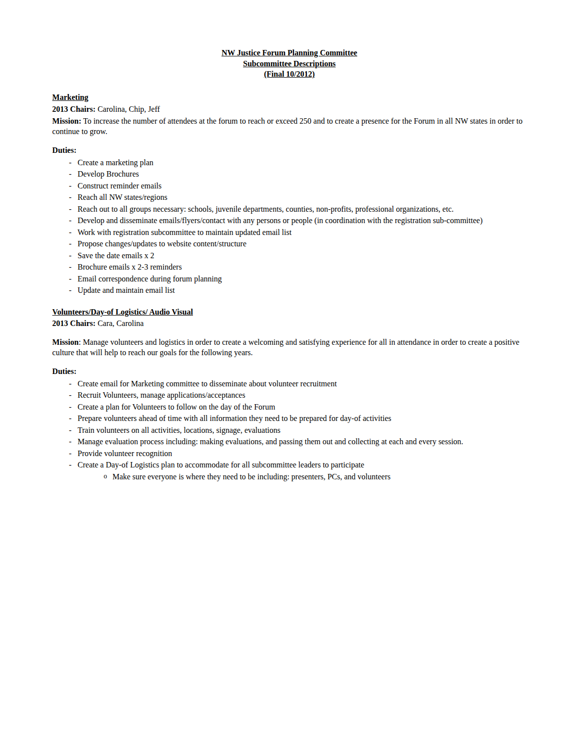NW Justice Forum Planning Committee
Subcommittee Descriptions
(Final 10/2012)
Marketing
2013 Chairs: Carolina, Chip, Jeff
Mission: To increase the number of attendees at the forum to reach or exceed 250 and to create a presence for the Forum in all NW states in order to continue to grow.
Duties:
Create a marketing plan
Develop Brochures
Construct reminder emails
Reach all NW states/regions
Reach out to all groups necessary: schools, juvenile departments, counties, non-profits, professional organizations, etc.
Develop and disseminate emails/flyers/contact with any persons or people (in coordination with the registration sub-committee)
Work with registration subcommittee to maintain updated email list
Propose changes/updates to website content/structure
Save the date emails x 2
Brochure emails x 2-3 reminders
Email correspondence during forum planning
Update and maintain email list
Volunteers/Day-of Logistics/ Audio Visual
2013 Chairs: Cara, Carolina
Mission: Manage volunteers and logistics in order to create a welcoming and satisfying experience for all in attendance in order to create a positive culture that will help to reach our goals for the following years.
Duties:
Create email for Marketing committee to disseminate about volunteer recruitment
Recruit Volunteers, manage applications/acceptances
Create a plan for Volunteers to follow on the day of the Forum
Prepare volunteers ahead of time with all information they need to be prepared for day-of activities
Train volunteers on all activities, locations, signage, evaluations
Manage evaluation process including: making evaluations, and passing them out and collecting at each and every session.
Provide volunteer recognition
Create a Day-of Logistics plan to accommodate for all subcommittee leaders to participate
Make sure everyone is where they need to be including: presenters, PCs, and volunteers